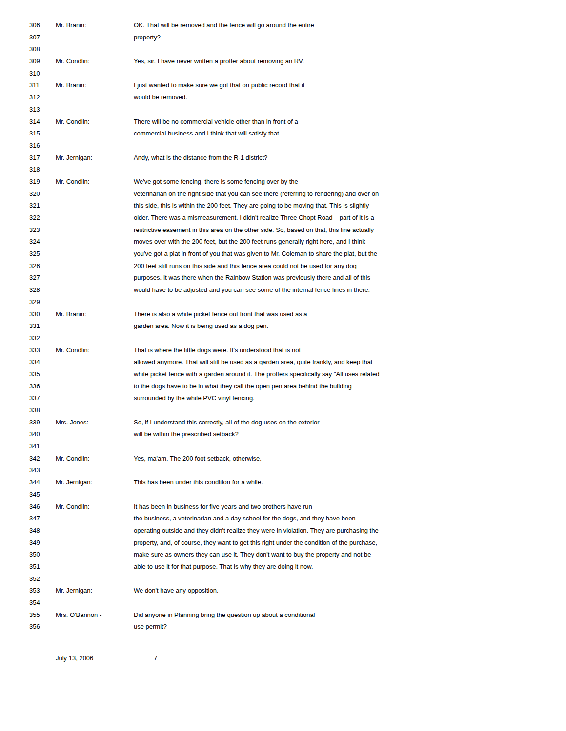306
Mr. Branin:
OK. That will be removed and the fence will go around the entire
307
property?
308
309
Mr. Condlin:
Yes, sir. I have never written a proffer about removing an RV.
310
311
Mr. Branin:
I just wanted to make sure we got that on public record that it
312
would be removed.
313
314
Mr. Condlin:
There will be no commercial vehicle other than in front of a
315
commercial business and I think that will satisfy that.
316
317
Mr. Jernigan:
Andy, what is the distance from the R-1 district?
318
319
Mr. Condlin:
We've got some fencing, there is some fencing over by the
320
veterinarian on the right side that you can see there (referring to rendering) and over on
321
this side, this is within the 200 feet. They are going to be moving that. This is slightly
322
older. There was a mismeasurement. I didn't realize Three Chopt Road – part of it is a
323
restrictive easement in this area on the other side. So, based on that, this line actually
324
moves over with the 200 feet, but the 200 feet runs generally right here, and I think
325
you've got a plat in front of you that was given to Mr. Coleman to share the plat, but the
326
200 feet still runs on this side and this fence area could not be used for any dog
327
purposes. It was there when the Rainbow Station was previously there and all of this
328
would have to be adjusted and you can see some of the internal fence lines in there.
329
330
Mr. Branin:
There is also a white picket fence out front that was used as a
331
garden area. Now it is being used as a dog pen.
332
333
Mr. Condlin:
That is where the little dogs were. It's understood that is not
334
allowed anymore. That will still be used as a garden area, quite frankly, and keep that
335
white picket fence with a garden around it. The proffers specifically say "All uses related
336
to the dogs have to be in what they call the open pen area behind the building
337
surrounded by the white PVC vinyl fencing.
338
339
Mrs. Jones:
So, if I understand this correctly, all of the dog uses on the exterior
340
will be within the prescribed setback?
341
342
Mr. Condlin:
Yes, ma'am. The 200 foot setback, otherwise.
343
344
Mr. Jernigan:
This has been under this condition for a while.
345
346
Mr. Condlin:
It has been in business for five years and two brothers have run
347
the business, a veterinarian and a day school for the dogs, and they have been
348
operating outside and they didn't realize they were in violation. They are purchasing the
349
property, and, of course, they want to get this right under the condition of the purchase,
350
make sure as owners they can use it. They don't want to buy the property and not be
351
able to use it for that purpose. That is why they are doing it now.
352
353
Mr. Jernigan:
We don't have any opposition.
354
355
Mrs. O'Bannon -
Did anyone in Planning bring the question up about a conditional
356
use permit?
July 13, 2006 7